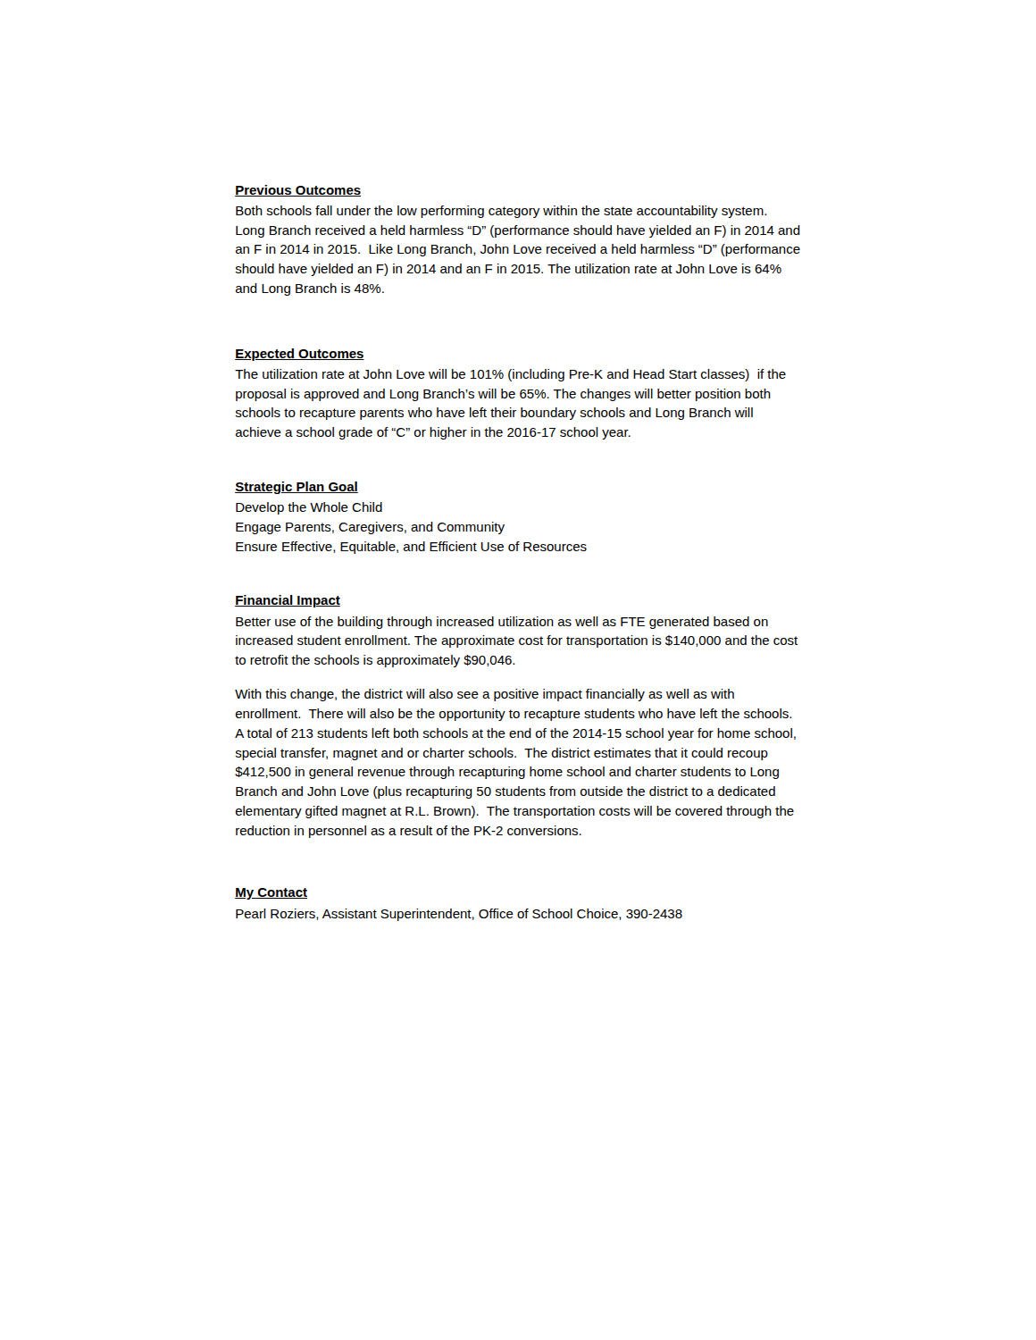Previous Outcomes
Both schools fall under the low performing category within the state accountability system. Long Branch received a held harmless “D” (performance should have yielded an F) in 2014 and an F in 2014 in 2015. Like Long Branch, John Love received a held harmless “D” (performance should have yielded an F) in 2014 and an F in 2015. The utilization rate at John Love is 64% and Long Branch is 48%.
Expected Outcomes
The utilization rate at John Love will be 101% (including Pre-K and Head Start classes) if the proposal is approved and Long Branch’s will be 65%. The changes will better position both schools to recapture parents who have left their boundary schools and Long Branch will achieve a school grade of “C” or higher in the 2016-17 school year.
Strategic Plan Goal
Develop the Whole Child
Engage Parents, Caregivers, and Community
Ensure Effective, Equitable, and Efficient Use of Resources
Financial Impact
Better use of the building through increased utilization as well as FTE generated based on increased student enrollment. The approximate cost for transportation is $140,000 and the cost to retrofit the schools is approximately $90,046.
With this change, the district will also see a positive impact financially as well as with enrollment. There will also be the opportunity to recapture students who have left the schools. A total of 213 students left both schools at the end of the 2014-15 school year for home school, special transfer, magnet and or charter schools. The district estimates that it could recoup $412,500 in general revenue through recapturing home school and charter students to Long Branch and John Love (plus recapturing 50 students from outside the district to a dedicated elementary gifted magnet at R.L. Brown). The transportation costs will be covered through the reduction in personnel as a result of the PK-2 conversions.
My Contact
Pearl Roziers, Assistant Superintendent, Office of School Choice, 390-2438